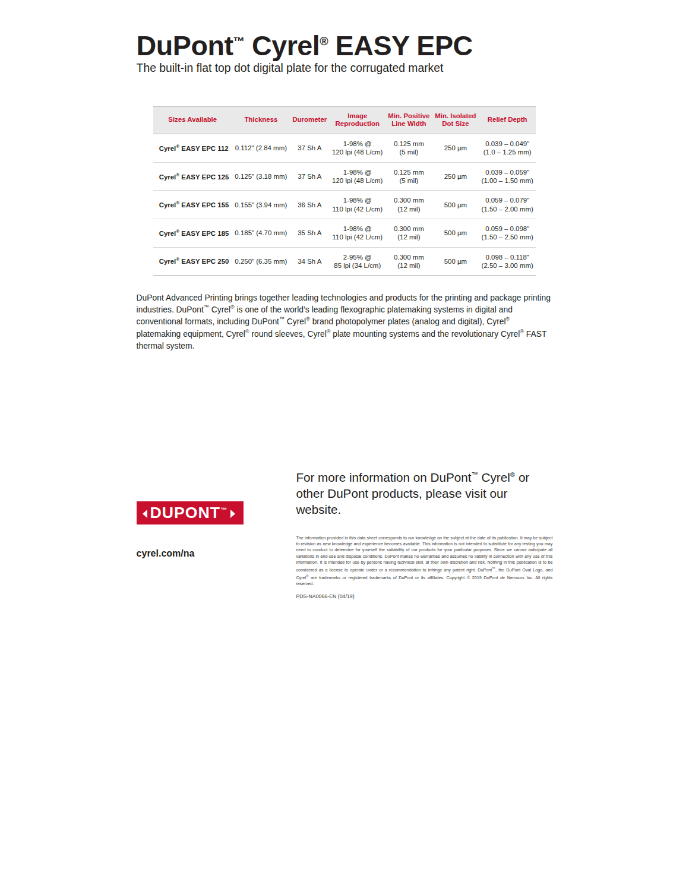DuPont™ Cyrel® EASY EPC
The built-in flat top dot digital plate for the corrugated market
| Sizes Available | Thickness | Durometer | Image Reproduction | Min. Positive Line Width | Min. Isolated Dot Size | Relief Depth |
| --- | --- | --- | --- | --- | --- | --- |
| Cyrel ® EASY EPC 112 | 0.112" (2.84 mm) | 37 Sh A | 1-98% @ 120 lpi (48 L/cm) | 0.125 mm (5 mil) | 250 µm | 0.039 – 0.049" (1.0 – 1.25 mm) |
| Cyrel ® EASY EPC 125 | 0.125" (3.18 mm) | 37 Sh A | 1-98% @ 120 lpi (48 L/cm) | 0.125 mm (5 mil) | 250 µm | 0.039 – 0.059" (1.00 – 1.50 mm) |
| Cyrel ® EASY EPC 155 | 0.155" (3.94 mm) | 36 Sh A | 1-98% @ 110 lpi (42 L/cm) | 0.300 mm (12 mil) | 500 µm | 0.059 – 0.079" (1.50 – 2.00 mm) |
| Cyrel ® EASY EPC 185 | 0.185" (4.70 mm) | 35 Sh A | 1-98% @ 110 lpi (42 L/cm) | 0.300 mm (12 mil) | 500 µm | 0.059 – 0.098" (1.50 – 2.50 mm) |
| Cyrel ® EASY EPC 250 | 0.250" (6.35 mm) | 34 Sh A | 2-95% @ 85 lpi (34 L/cm) | 0.300 mm (12 mil) | 500 µm | 0.098 – 0.118" (2.50 – 3.00 mm) |
DuPont Advanced Printing brings together leading technologies and products for the printing and package printing industries. DuPont™ Cyrel® is one of the world’s leading flexographic platemaking systems in digital and conventional formats, including DuPont™ Cyrel® brand photopolymer plates (analog and digital), Cyrel® platemaking equipment, Cyrel® round sleeves, Cyrel® plate mounting systems and the revolutionary Cyrel® FAST thermal system.
DUPONT™
cyrel.com/na
For more information on DuPont™ Cyrel® or other DuPont products, please visit our website.
The information provided in this data sheet corresponds to our knowledge on the subject at the date of its publication. It may be subject to revision as new knowledge and experience becomes available. This information is not intended to substitute for any testing you may need to conduct to determine for yourself the suitability of our products for your particular purposes. Since we cannot anticipate all variations in end-use and disposal conditions, DuPont makes no warranties and assumes no liability in connection with any use of this information. It is intended for use by persons having technical skill, at their own discretion and risk. Nothing in this publication is to be considered as a license to operate under or a recommendation to infringe any patent right. DuPont™, the DuPont Oval Logo, and Cyrel® are trademarks or registered trademarks of DuPont or its affiliates. Copyright © 2019 DuPont de Nemours Inc. All rights reserved.
PDS-NA0066-EN (04/19)